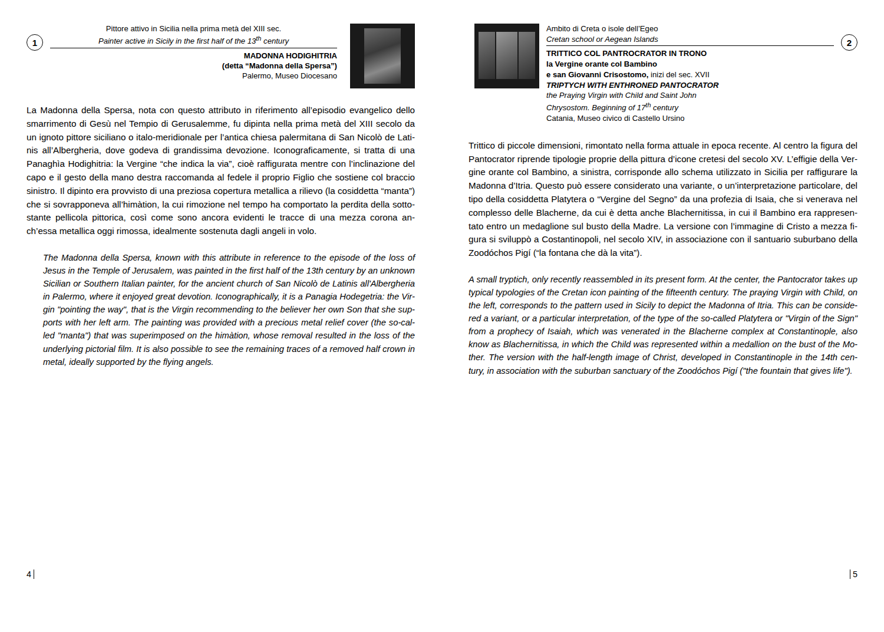1
Pittore attivo in Sicilia nella prima metà del XIII sec.
Painter active in Sicily in the first half of the 13th century
MADONNA HODIGHITRIA
(detta “Madonna della Spersa”)
Palermo, Museo Diocesano
La Madonna della Spersa, nota con questo attributo in riferimento all’episodio evangelico dello smarrimento di Gesù nel Tempio di Gerusalemme, fu dipinta nella prima metà del XIII secolo da un ignoto pittore siciliano o italo-meridionale per l’antica chiesa palermitana di San Nicolò de Latinis all’Albergheria, dove godeva di grandissima devozione. Iconograficamente, si tratta di una Panaghìa Hodighitria: la Vergine “che indica la via”, cioè raffigurata mentre con l’inclinazione del capo e il gesto della mano destra raccomanda al fedele il proprio Figlio che sostiene col braccio sinistro. Il dipinto era provvisto di una preziosa copertura metallica a rilievo (la cosiddetta “manta”) che si sovrapponeva all’himàtion, la cui rimozione nel tempo ha comportato la perdita della sottostante pellicola pittorica, così come sono ancora evidenti le tracce di una mezza corona anch’essa metallica oggi rimossa, idealmente sostenuta dagli angeli in volo.
The Madonna della Spersa, known with this attribute in reference to the episode of the loss of Jesus in the Temple of Jerusalem, was painted in the first half of the 13th century by an unknown Sicilian or Southern Italian painter, for the ancient church of San Nicolò de Latinis all'Albergheria in Palermo, where it enjoyed great devotion. Iconographically, it is a Panagia Hodegetria: the Virgin "pointing the way", that is the Virgin recommending to the believer her own Son that she supports with her left arm. The painting was provided with a precious metal relief cover (the so-called "manta") that was superimposed on the himàtion, whose removal resulted in the loss of the underlying pictorial film. It is also possible to see the remaining traces of a removed half crown in metal, ideally supported by the flying angels.
4
Ambito di Creta o isole dell’Egeo
Cretan school or Aegean Islands
TRITTICO COL PANTROCRATOR IN TRONO
la Vergine orante col Bambino
e san Giovanni Crisostomo, inizi del sec. XVII
TRIPTYCH WITH ENTHRONED PANTOCRATOR
the Praying Virgin with Child and Saint John
Chrysostom. Beginning of 17th century
Catania, Museo civico di Castello Ursino
2
Trittico di piccole dimensioni, rimontato nella forma attuale in epoca recente. Al centro la figura del Pantocrator riprende tipologie proprie della pittura d’icone cretesi del secolo XV. L’effigie della Vergine orante col Bambino, a sinistra, corrisponde allo schema utilizzato in Sicilia per raffigurare la Madonna d’Itria. Questo può essere considerato una variante, o un’interpretazione particolare, del tipo della cosiddetta Platytera o “Vergine del Segno” da una profezia di Isaia, che si venerava nel complesso delle Blacherne, da cui è detta anche Blachernitissa, in cui il Bambino era rappresentato entro un medaglione sul busto della Madre. La versione con l’immagine di Cristo a mezza figura si sviluppò a Costantinopoli, nel secolo XIV, in associazione con il santuario suburbano della Zoodóchos Pigí (“la fontana che dà la vita”).
A small tryptich, only recently reassembled in its present form. At the center, the Pantocrator takes up typical typologies of the Cretan icon painting of the fifteenth century. The praying Virgin with Child, on the left, corresponds to the pattern used in Sicily to depict the Madonna of Itria. This can be considered a variant, or a particular interpretation, of the type of the so-called Platytera or "Virgin of the Sign" from a prophecy of Isaiah, which was venerated in the Blacherne complex at Constantinople, also know as Blachernitissa, in which the Child was represented within a medallion on the bust of the Mother. The version with the half-length image of Christ, developed in Constantinople in the 14th century, in association with the suburban sanctuary of the Zoodóchos Pigí ("the fountain that gives life").
5